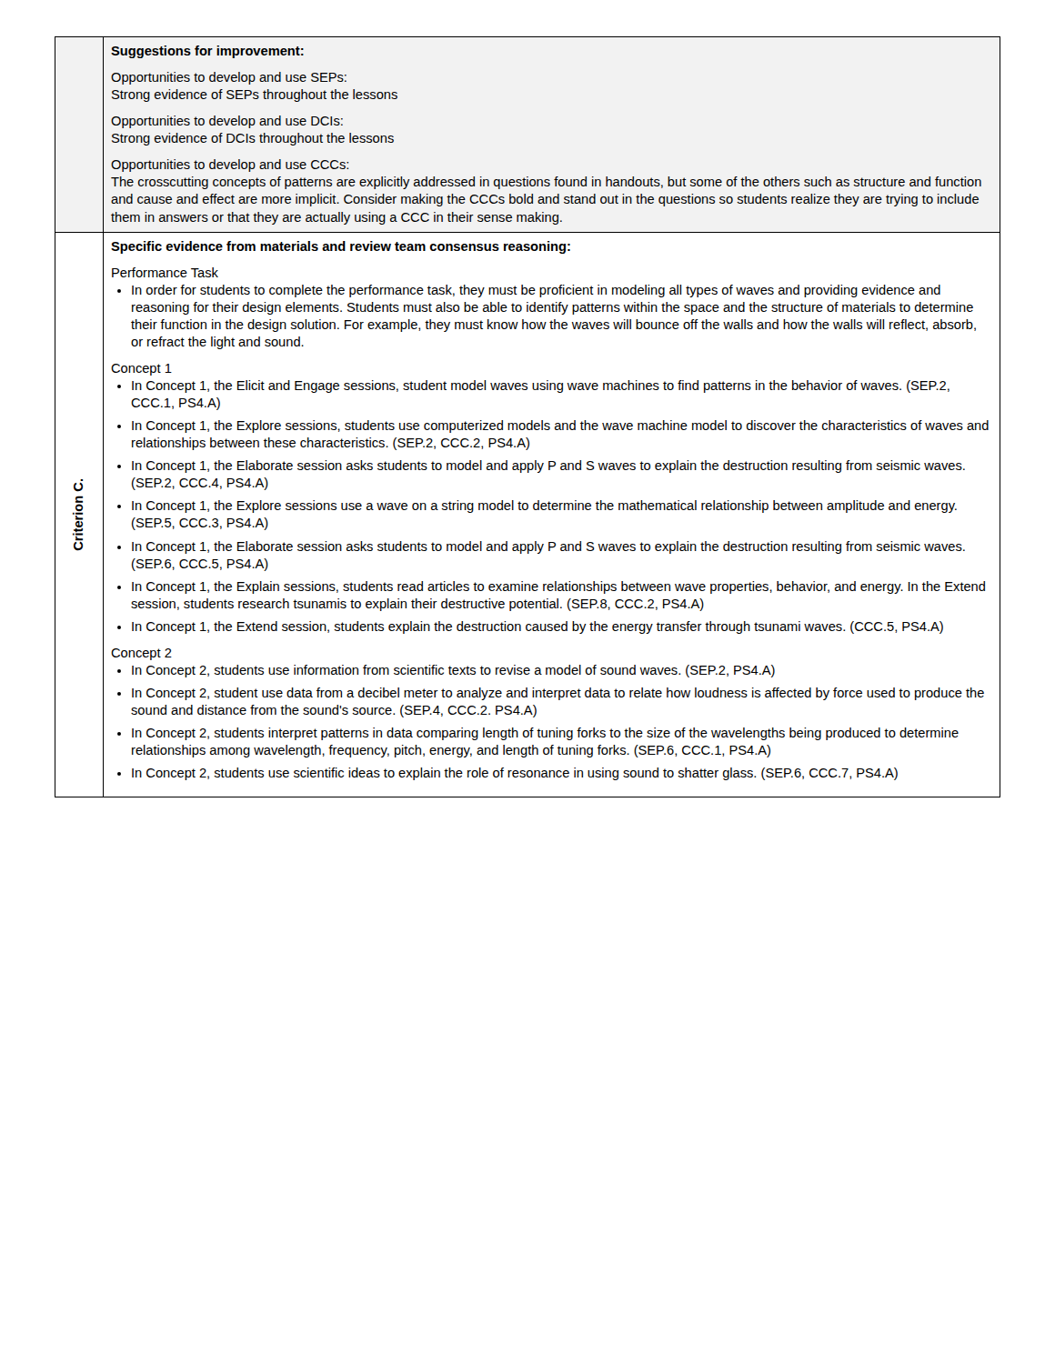| | Suggestions for improvement: Opportunities to develop and use SEPs: Strong evidence of SEPs throughout the lessons Opportunities to develop and use DCIs: Strong evidence of DCIs throughout the lessons Opportunities to develop and use CCCs: The crosscutting concepts of patterns are explicitly addressed in questions found in handouts, but some of the others such as structure and function and cause and effect are more implicit. Consider making the CCCs bold and stand out in the questions so students realize they are trying to include them in answers or that they are actually using a CCC in their sense making. |
| Criterion C. | Specific evidence from materials and review team consensus reasoning: Performance Task In order for students to complete the performance task, they must be proficient in modeling all types of waves and providing evidence and reasoning for their design elements. Students must also be able to identify patterns within the space and the structure of materials to determine their function in the design solution. For example, they must know how the waves will bounce off the walls and how the walls will reflect, absorb, or refract the light and sound. Concept 1 In Concept 1, the Elicit and Engage sessions, student model waves using wave machines to find patterns in the behavior of waves. (SEP.2, CCC.1, PS4.A) In Concept 1, the Explore sessions, students use computerized models and the wave machine model to discover the characteristics of waves and relationships between these characteristics. (SEP.2, CCC.2, PS4.A) In Concept 1, the Elaborate session asks students to model and apply P and S waves to explain the destruction resulting from seismic waves. (SEP.2, CCC.4, PS4.A) In Concept 1, the Explore sessions use a wave on a string model to determine the mathematical relationship between amplitude and energy. (SEP.5, CCC.3, PS4.A) In Concept 1, the Elaborate session asks students to model and apply P and S waves to explain the destruction resulting from seismic waves. (SEP.6, CCC.5, PS4.A) In Concept 1, the Explain sessions, students read articles to examine relationships between wave properties, behavior, and energy. In the Extend session, students research tsunamis to explain their destructive potential. (SEP.8, CCC.2, PS4.A) In Concept 1, the Extend session, students explain the destruction caused by the energy transfer through tsunami waves. (CCC.5, PS4.A) Concept 2 In Concept 2, students use information from scientific texts to revise a model of sound waves. (SEP.2, PS4.A) In Concept 2, student use data from a decibel meter to analyze and interpret data to relate how loudness is affected by force used to produce the sound and distance from the sound's source. (SEP.4, CCC.2. PS4.A) In Concept 2, students interpret patterns in data comparing length of tuning forks to the size of the wavelengths being produced to determine relationships among wavelength, frequency, pitch, energy, and length of tuning forks. (SEP.6, CCC.1, PS4.A) In Concept 2, students use scientific ideas to explain the role of resonance in using sound to shatter glass. (SEP.6, CCC.7, PS4.A) |